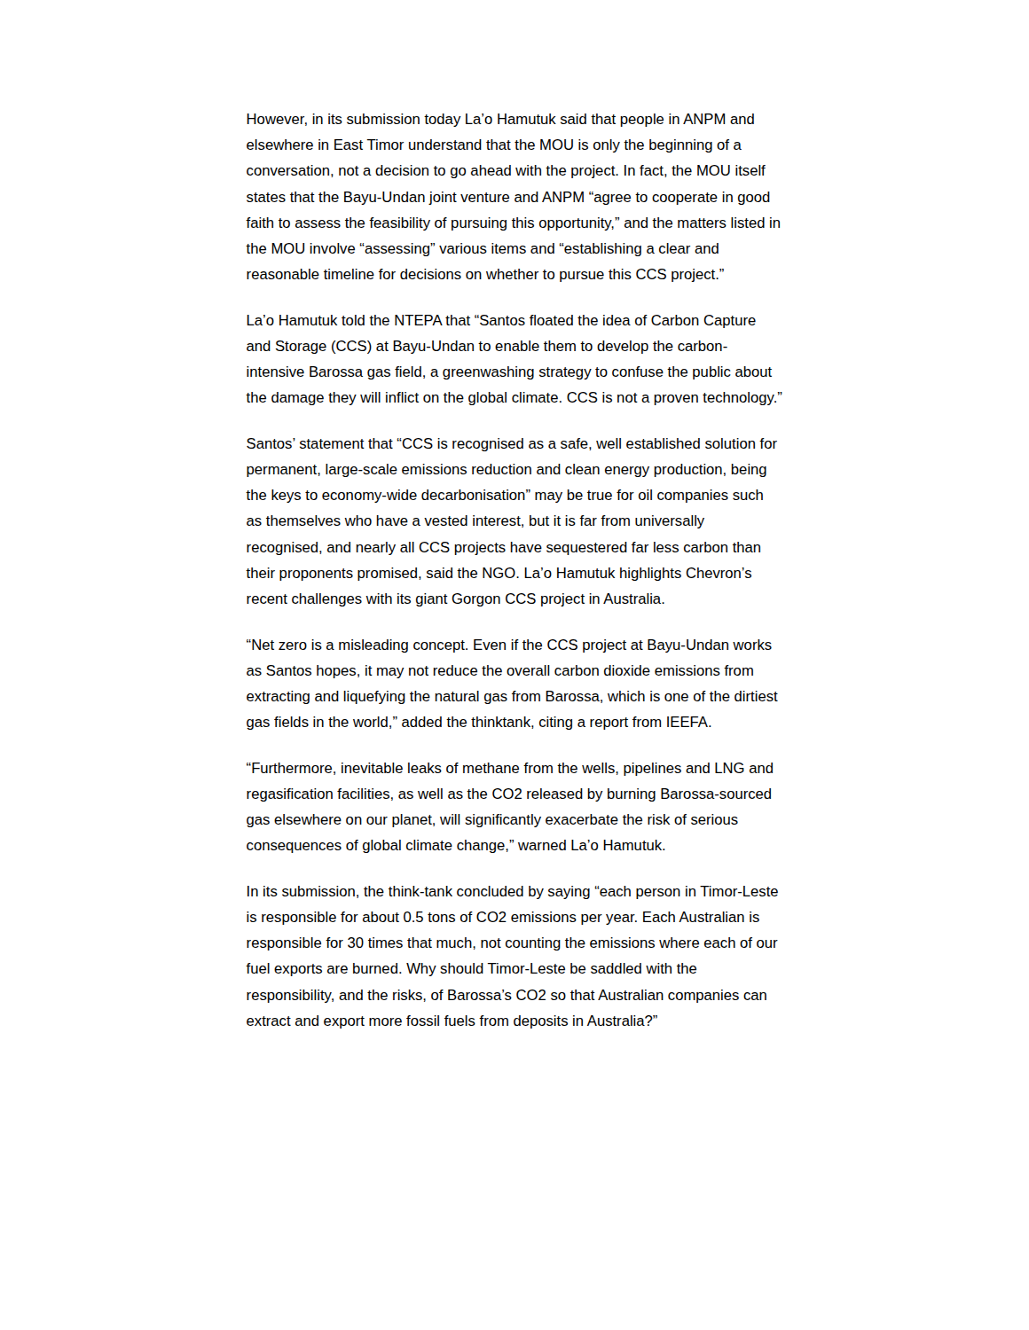However, in its submission today La’o Hamutuk said that people in ANPM and elsewhere in East Timor understand that the MOU is only the beginning of a conversation, not a decision to go ahead with the project. In fact, the MOU itself states that the Bayu-Undan joint venture and ANPM “agree to cooperate in good faith to assess the feasibility of pursuing this opportunity,” and the matters listed in the MOU involve “assessing” various items and “establishing a clear and reasonable timeline for decisions on whether to pursue this CCS project.”
La’o Hamutuk told the NTEPA that “Santos floated the idea of Carbon Capture and Storage (CCS) at Bayu-Undan to enable them to develop the carbon-intensive Barossa gas field, a greenwashing strategy to confuse the public about the damage they will inflict on the global climate. CCS is not a proven technology.”
Santos’ statement that “CCS is recognised as a safe, well established solution for permanent, large-scale emissions reduction and clean energy production, being the keys to economy-wide decarbonisation” may be true for oil companies such as themselves who have a vested interest, but it is far from universally recognised, and nearly all CCS projects have sequestered far less carbon than their proponents promised, said the NGO. La’o Hamutuk highlights Chevron’s recent challenges with its giant Gorgon CCS project in Australia.
“Net zero is a misleading concept. Even if the CCS project at Bayu-Undan works as Santos hopes, it may not reduce the overall carbon dioxide emissions from extracting and liquefying the natural gas from Barossa, which is one of the dirtiest gas fields in the world,” added the thinktank, citing a report from IEEFA.
“Furthermore, inevitable leaks of methane from the wells, pipelines and LNG and regasification facilities, as well as the CO2 released by burning Barossa-sourced gas elsewhere on our planet, will significantly exacerbate the risk of serious consequences of global climate change,” warned La’o Hamutuk.
In its submission, the think-tank concluded by saying “each person in Timor-Leste is responsible for about 0.5 tons of CO2 emissions per year. Each Australian is responsible for 30 times that much, not counting the emissions where each of our fuel exports are burned. Why should Timor-Leste be saddled with the responsibility, and the risks, of Barossa’s CO2 so that Australian companies can extract and export more fossil fuels from deposits in Australia?”